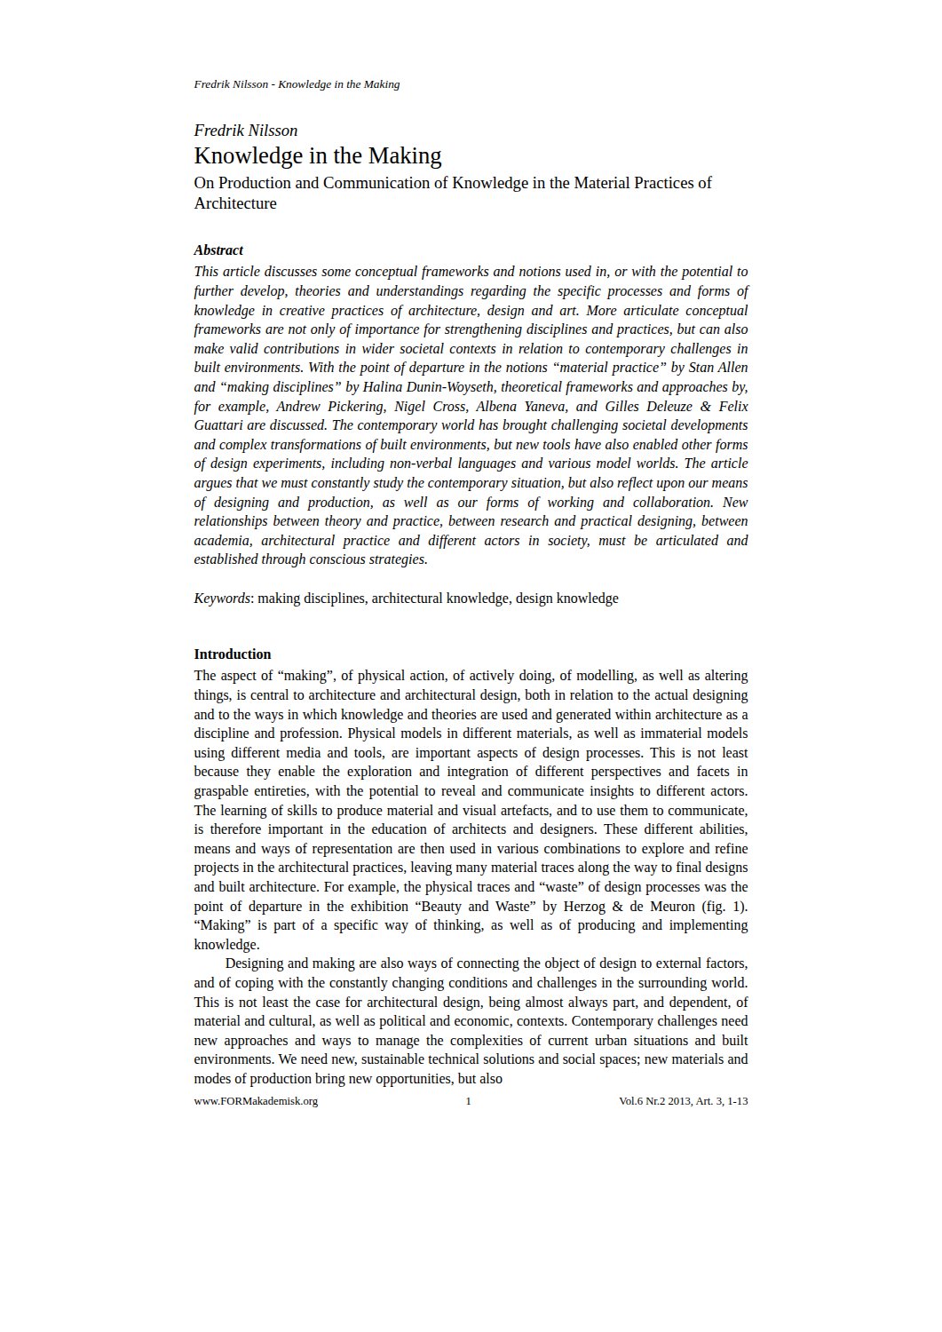Fredrik Nilsson - Knowledge in the Making
Fredrik Nilsson
Knowledge in the Making
On Production and Communication of Knowledge in the Material Practices of Architecture
Abstract
This article discusses some conceptual frameworks and notions used in, or with the potential to further develop, theories and understandings regarding the specific processes and forms of knowledge in creative practices of architecture, design and art. More articulate conceptual frameworks are not only of importance for strengthening disciplines and practices, but can also make valid contributions in wider societal contexts in relation to contemporary challenges in built environments. With the point of departure in the notions “material practice” by Stan Allen and “making disciplines” by Halina Dunin-Woyseth, theoretical frameworks and approaches by, for example, Andrew Pickering, Nigel Cross, Albena Yaneva, and Gilles Deleuze & Felix Guattari are discussed. The contemporary world has brought challenging societal developments and complex transformations of built environments, but new tools have also enabled other forms of design experiments, including non-verbal languages and various model worlds. The article argues that we must constantly study the contemporary situation, but also reflect upon our means of designing and production, as well as our forms of working and collaboration. New relationships between theory and practice, between research and practical designing, between academia, architectural practice and different actors in society, must be articulated and established through conscious strategies.
Keywords: making disciplines, architectural knowledge, design knowledge
Introduction
The aspect of “making”, of physical action, of actively doing, of modelling, as well as altering things, is central to architecture and architectural design, both in relation to the actual designing and to the ways in which knowledge and theories are used and generated within architecture as a discipline and profession. Physical models in different materials, as well as immaterial models using different media and tools, are important aspects of design processes. This is not least because they enable the exploration and integration of different perspectives and facets in graspable entireties, with the potential to reveal and communicate insights to different actors. The learning of skills to produce material and visual artefacts, and to use them to communicate, is therefore important in the education of architects and designers. These different abilities, means and ways of representation are then used in various combinations to explore and refine projects in the architectural practices, leaving many material traces along the way to final designs and built architecture. For example, the physical traces and “waste” of design processes was the point of departure in the exhibition “Beauty and Waste” by Herzog & de Meuron (fig. 1). “Making” is part of a specific way of thinking, as well as of producing and implementing knowledge.
Designing and making are also ways of connecting the object of design to external factors, and of coping with the constantly changing conditions and challenges in the surrounding world. This is not least the case for architectural design, being almost always part, and dependent, of material and cultural, as well as political and economic, contexts. Contemporary challenges need new approaches and ways to manage the complexities of current urban situations and built environments. We need new, sustainable technical solutions and social spaces; new materials and modes of production bring new opportunities, but also
www.FORMakademisk.org
1
Vol.6 Nr.2 2013, Art. 3, 1-13